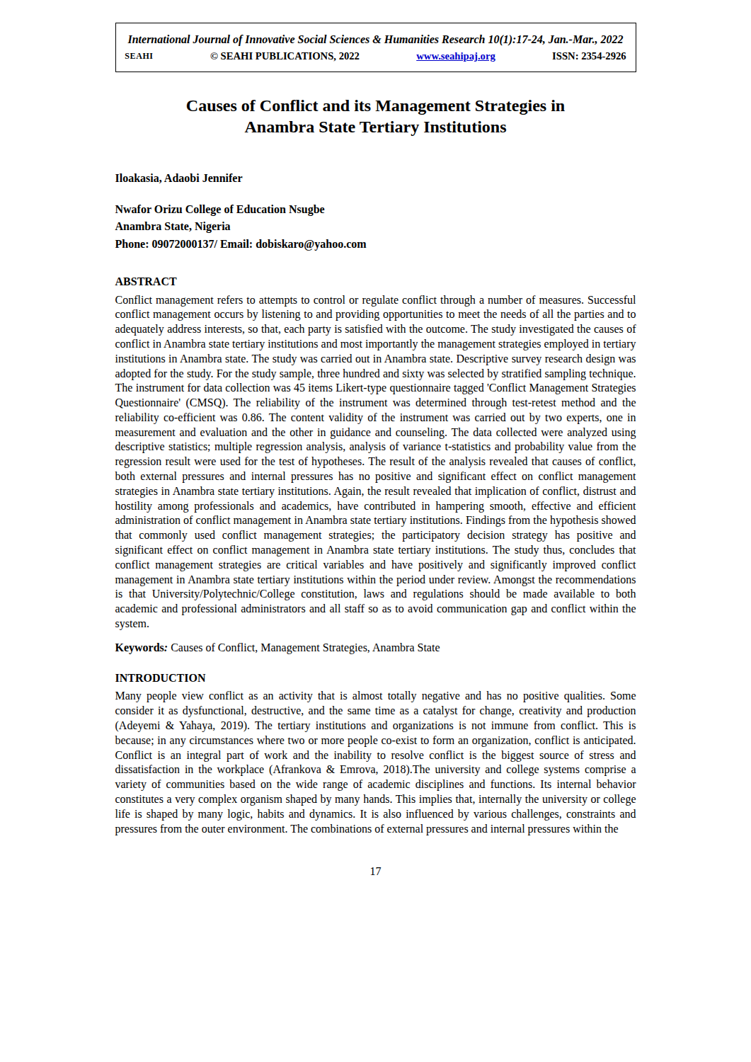International Journal of Innovative Social Sciences & Humanities Research 10(1):17-24, Jan.-Mar., 2022
SEAHI © SEAHI PUBLICATIONS, 2022 www.seahipaj.org ISSN: 2354-2926
Causes of Conflict and its Management Strategies in
Anambra State Tertiary Institutions
Iloakasia, Adaobi Jennifer
Nwafor Orizu College of Education Nsugbe
Anambra State, Nigeria
Phone: 09072000137/ Email: dobiskaro@yahoo.com
ABSTRACT
Conflict management refers to attempts to control or regulate conflict through a number of measures. Successful conflict management occurs by listening to and providing opportunities to meet the needs of all the parties and to adequately address interests, so that, each party is satisfied with the outcome. The study investigated the causes of conflict in Anambra state tertiary institutions and most importantly the management strategies employed in tertiary institutions in Anambra state. The study was carried out in Anambra state. Descriptive survey research design was adopted for the study. For the study sample, three hundred and sixty was selected by stratified sampling technique. The instrument for data collection was 45 items Likert-type questionnaire tagged 'Conflict Management Strategies Questionnaire' (CMSQ). The reliability of the instrument was determined through test-retest method and the reliability co-efficient was 0.86. The content validity of the instrument was carried out by two experts, one in measurement and evaluation and the other in guidance and counseling. The data collected were analyzed using descriptive statistics; multiple regression analysis, analysis of variance t-statistics and probability value from the regression result were used for the test of hypotheses. The result of the analysis revealed that causes of conflict, both external pressures and internal pressures has no positive and significant effect on conflict management strategies in Anambra state tertiary institutions. Again, the result revealed that implication of conflict, distrust and hostility among professionals and academics, have contributed in hampering smooth, effective and efficient administration of conflict management in Anambra state tertiary institutions. Findings from the hypothesis showed that commonly used conflict management strategies; the participatory decision strategy has positive and significant effect on conflict management in Anambra state tertiary institutions. The study thus, concludes that conflict management strategies are critical variables and have positively and significantly improved conflict management in Anambra state tertiary institutions within the period under review. Amongst the recommendations is that University/Polytechnic/College constitution, laws and regulations should be made available to both academic and professional administrators and all staff so as to avoid communication gap and conflict within the system.
Keywords: Causes of Conflict, Management Strategies, Anambra State
INTRODUCTION
Many people view conflict as an activity that is almost totally negative and has no positive qualities. Some consider it as dysfunctional, destructive, and the same time as a catalyst for change, creativity and production (Adeyemi & Yahaya, 2019). The tertiary institutions and organizations is not immune from conflict. This is because; in any circumstances where two or more people co-exist to form an organization, conflict is anticipated. Conflict is an integral part of work and the inability to resolve conflict is the biggest source of stress and dissatisfaction in the workplace (Afrankova & Emrova, 2018).The university and college systems comprise a variety of communities based on the wide range of academic disciplines and functions. Its internal behavior constitutes a very complex organism shaped by many hands. This implies that, internally the university or college life is shaped by many logic, habits and dynamics. It is also influenced by various challenges, constraints and pressures from the outer environment. The combinations of external pressures and internal pressures within the
17